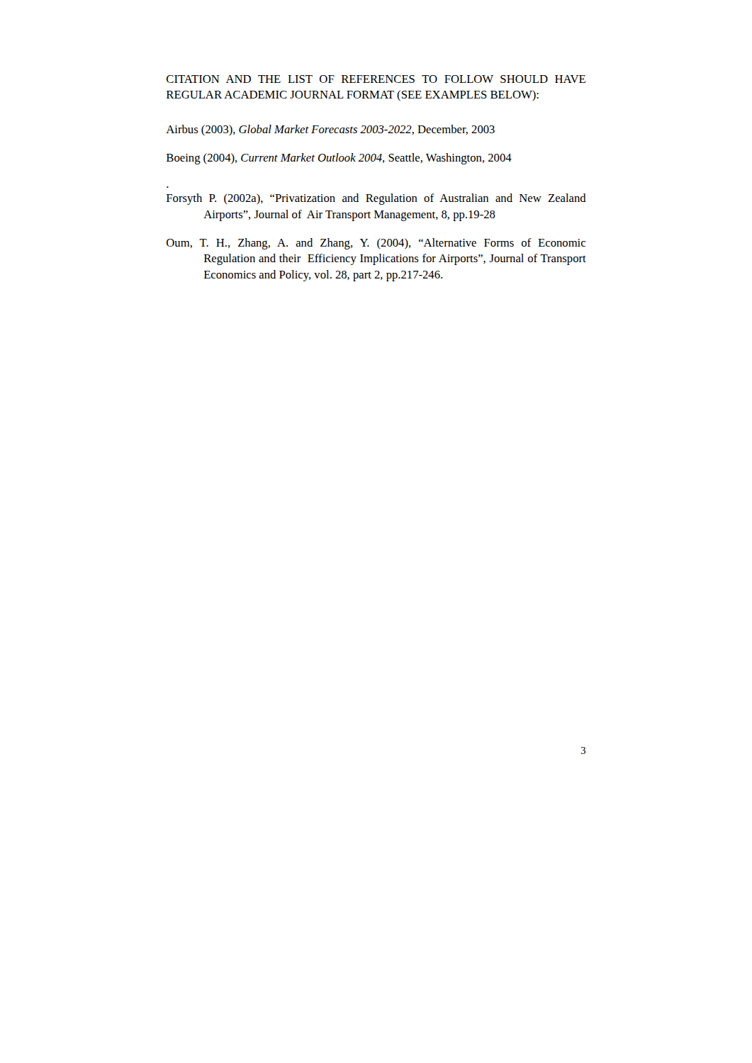CITATION AND THE LIST OF REFERENCES TO FOLLOW SHOULD HAVE REGULAR ACADEMIC JOURNAL FORMAT (SEE EXAMPLES BELOW):
Airbus (2003), Global Market Forecasts 2003-2022, December, 2003
Boeing (2004), Current Market Outlook 2004, Seattle, Washington, 2004
.
Forsyth P. (2002a), “Privatization and Regulation of Australian and New Zealand Airports”, Journal of Air Transport Management, 8, pp.19-28
Oum, T. H., Zhang, A. and Zhang, Y. (2004), “Alternative Forms of Economic Regulation and their Efficiency Implications for Airports”, Journal of Transport Economics and Policy, vol. 28, part 2, pp.217-246.
3